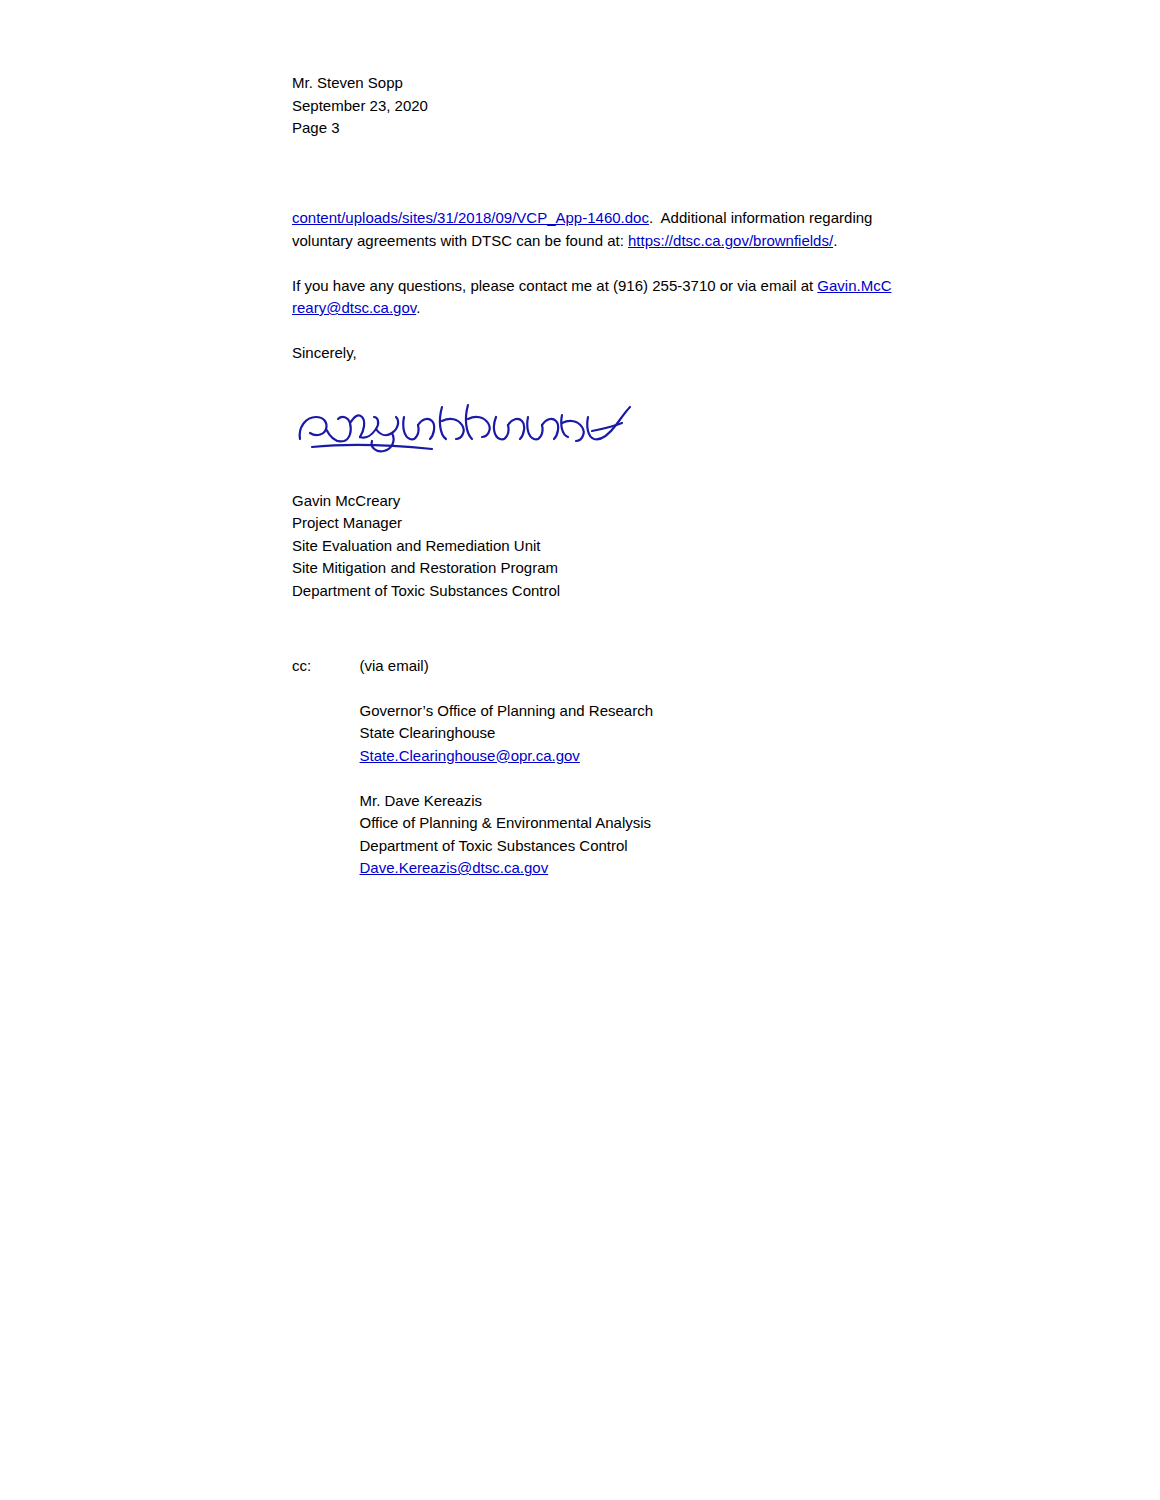Mr. Steven Sopp
September 23, 2020
Page 3
content/uploads/sites/31/2018/09/VCP_App-1460.doc. Additional information regarding voluntary agreements with DTSC can be found at: https://dtsc.ca.gov/brownfields/.
If you have any questions, please contact me at (916) 255-3710 or via email at Gavin.McCreary@dtsc.ca.gov.
Sincerely,
Gavin McCreary
Project Manager
Site Evaluation and Remediation Unit
Site Mitigation and Restoration Program
Department of Toxic Substances Control
cc:
(via email)
Governor’s Office of Planning and Research
State Clearinghouse
State.Clearinghouse@opr.ca.gov
Mr. Dave Kereazis
Office of Planning & Environmental Analysis
Department of Toxic Substances Control
Dave.Kereazis@dtsc.ca.gov